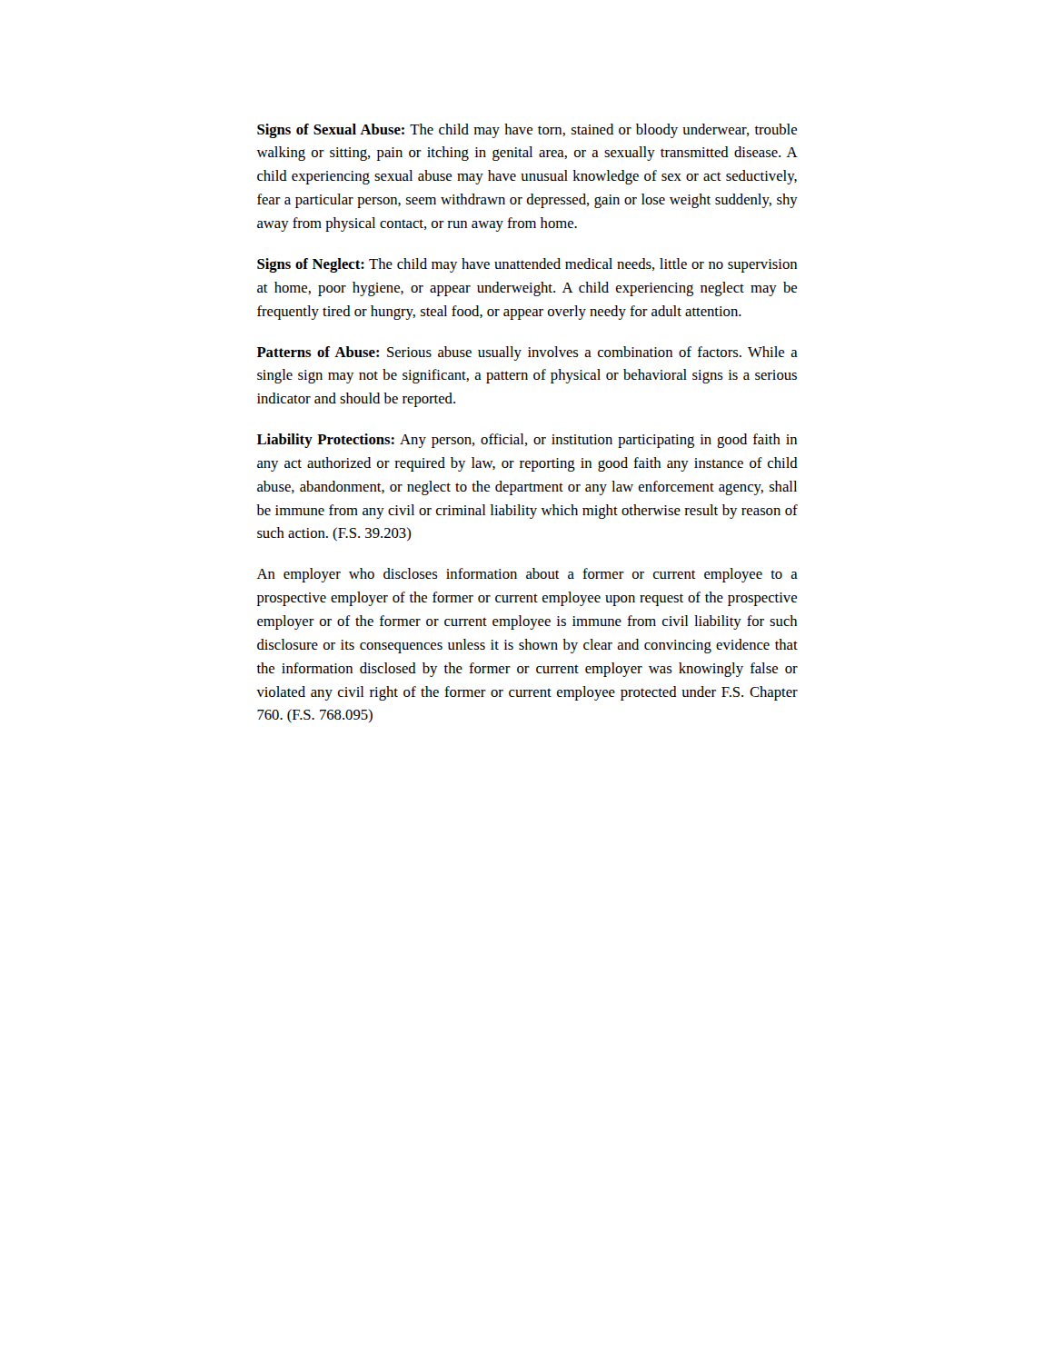Signs of Sexual Abuse: The child may have torn, stained or bloody underwear, trouble walking or sitting, pain or itching in genital area, or a sexually transmitted disease. A child experiencing sexual abuse may have unusual knowledge of sex or act seductively, fear a particular person, seem withdrawn or depressed, gain or lose weight suddenly, shy away from physical contact, or run away from home.
Signs of Neglect: The child may have unattended medical needs, little or no supervision at home, poor hygiene, or appear underweight. A child experiencing neglect may be frequently tired or hungry, steal food, or appear overly needy for adult attention.
Patterns of Abuse: Serious abuse usually involves a combination of factors. While a single sign may not be significant, a pattern of physical or behavioral signs is a serious indicator and should be reported.
Liability Protections: Any person, official, or institution participating in good faith in any act authorized or required by law, or reporting in good faith any instance of child abuse, abandonment, or neglect to the department or any law enforcement agency, shall be immune from any civil or criminal liability which might otherwise result by reason of such action. (F.S. 39.203)
An employer who discloses information about a former or current employee to a prospective employer of the former or current employee upon request of the prospective employer or of the former or current employee is immune from civil liability for such disclosure or its consequences unless it is shown by clear and convincing evidence that the information disclosed by the former or current employer was knowingly false or violated any civil right of the former or current employee protected under F.S. Chapter 760. (F.S. 768.095)